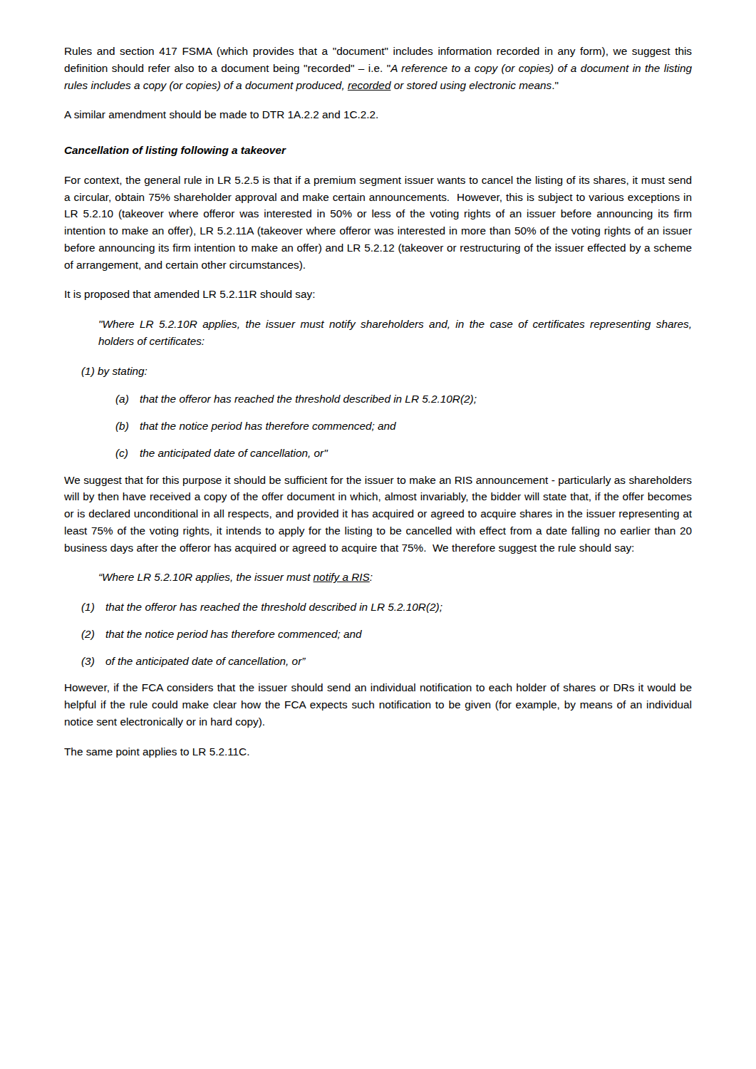Rules and section 417 FSMA (which provides that a "document" includes information recorded in any form), we suggest this definition should refer also to a document being "recorded" – i.e. "A reference to a copy (or copies) of a document in the listing rules includes a copy (or copies) of a document produced, recorded or stored using electronic means."
A similar amendment should be made to DTR 1A.2.2 and 1C.2.2.
Cancellation of listing following a takeover
For context, the general rule in LR 5.2.5 is that if a premium segment issuer wants to cancel the listing of its shares, it must send a circular, obtain 75% shareholder approval and make certain announcements. However, this is subject to various exceptions in LR 5.2.10 (takeover where offeror was interested in 50% or less of the voting rights of an issuer before announcing its firm intention to make an offer), LR 5.2.11A (takeover where offeror was interested in more than 50% of the voting rights of an issuer before announcing its firm intention to make an offer) and LR 5.2.12 (takeover or restructuring of the issuer effected by a scheme of arrangement, and certain other circumstances).
It is proposed that amended LR 5.2.11R should say:
"Where LR 5.2.10R applies, the issuer must notify shareholders and, in the case of certificates representing shares, holders of certificates:
(1) by stating:
(a) that the offeror has reached the threshold described in LR 5.2.10R(2);
(b) that the notice period has therefore commenced; and
(c) the anticipated date of cancellation, or"
We suggest that for this purpose it should be sufficient for the issuer to make an RIS announcement - particularly as shareholders will by then have received a copy of the offer document in which, almost invariably, the bidder will state that, if the offer becomes or is declared unconditional in all respects, and provided it has acquired or agreed to acquire shares in the issuer representing at least 75% of the voting rights, it intends to apply for the listing to be cancelled with effect from a date falling no earlier than 20 business days after the offeror has acquired or agreed to acquire that 75%. We therefore suggest the rule should say:
“Where LR 5.2.10R applies, the issuer must notify a RIS:
(1) that the offeror has reached the threshold described in LR 5.2.10R(2);
(2) that the notice period has therefore commenced; and
(3) of the anticipated date of cancellation, or”
However, if the FCA considers that the issuer should send an individual notification to each holder of shares or DRs it would be helpful if the rule could make clear how the FCA expects such notification to be given (for example, by means of an individual notice sent electronically or in hard copy).
The same point applies to LR 5.2.11C.